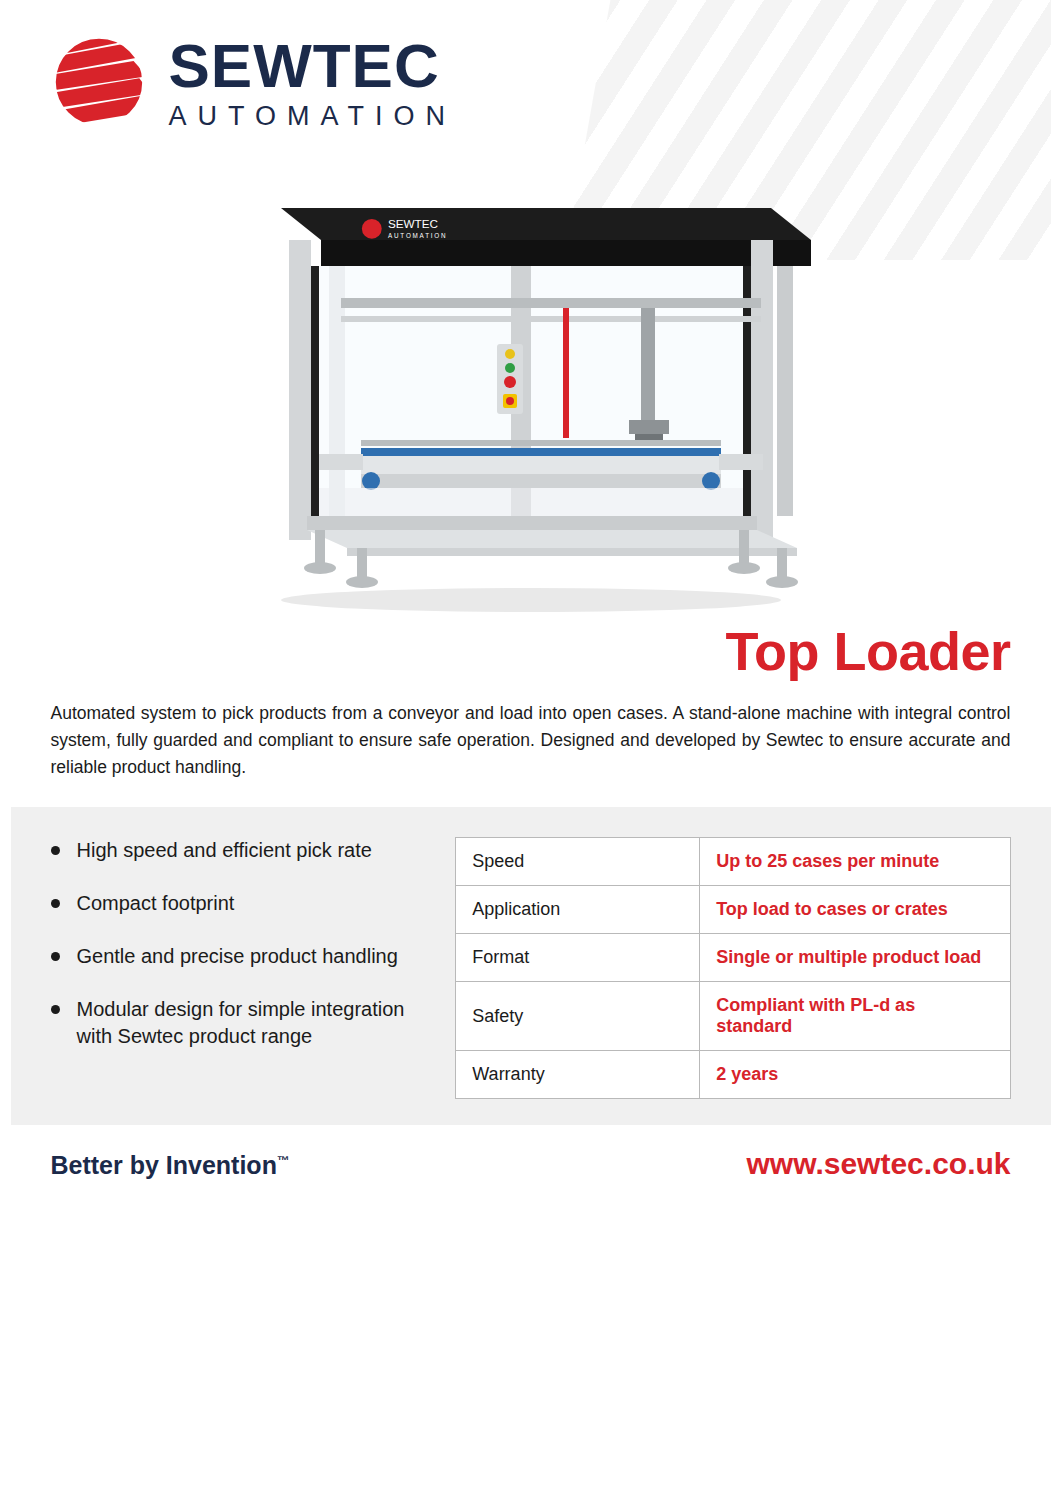SEWTEC
AUTOMATION
Sewtec Top Loader machine SEWTEC AUTOMATION
Top Loader
Automated system to pick products from a conveyor and load into open cases. A stand-alone machine with integral control system, fully guarded and compliant to ensure safe operation. Designed and developed by Sewtec to ensure accurate and reliable product handling.
High speed and efficient pick rate
Compact footprint
Gentle and precise product handling
Modular design for simple integration with Sewtec product range
| Speed | Up to 25 cases per minute |
| Application | Top load to cases or crates |
| Format | Single or multiple product load |
| Safety | Compliant with PL-d as standard |
| Warranty | 2 years |
Better by Invention™
www.sewtec.co.uk